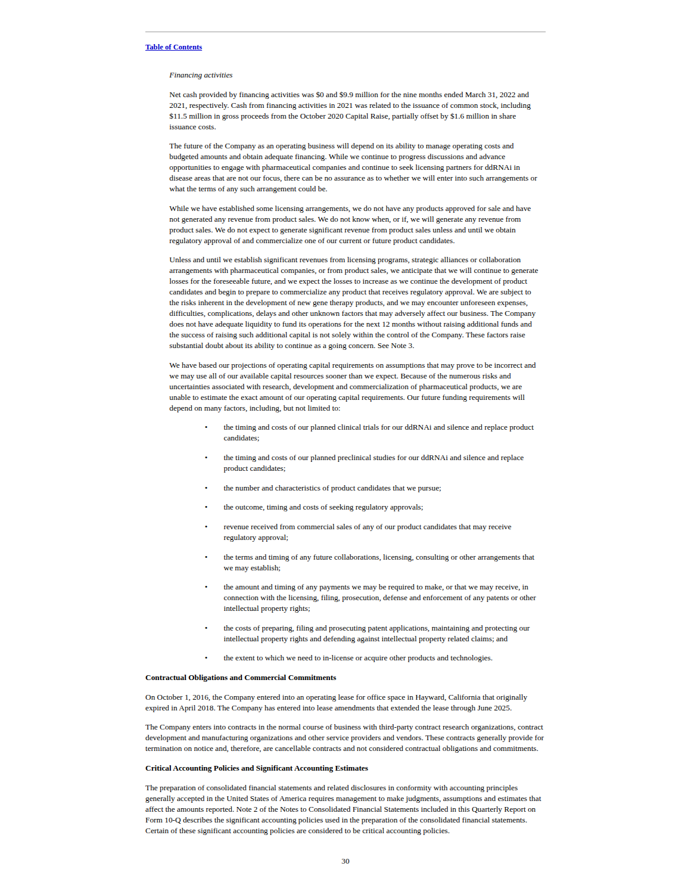Table of Contents
Financing activities
Net cash provided by financing activities was $0 and $9.9 million for the nine months ended March 31, 2022 and 2021, respectively. Cash from financing activities in 2021 was related to the issuance of common stock, including $11.5 million in gross proceeds from the October 2020 Capital Raise, partially offset by $1.6 million in share issuance costs.
The future of the Company as an operating business will depend on its ability to manage operating costs and budgeted amounts and obtain adequate financing. While we continue to progress discussions and advance opportunities to engage with pharmaceutical companies and continue to seek licensing partners for ddRNAi in disease areas that are not our focus, there can be no assurance as to whether we will enter into such arrangements or what the terms of any such arrangement could be.
While we have established some licensing arrangements, we do not have any products approved for sale and have not generated any revenue from product sales. We do not know when, or if, we will generate any revenue from product sales. We do not expect to generate significant revenue from product sales unless and until we obtain regulatory approval of and commercialize one of our current or future product candidates.
Unless and until we establish significant revenues from licensing programs, strategic alliances or collaboration arrangements with pharmaceutical companies, or from product sales, we anticipate that we will continue to generate losses for the foreseeable future, and we expect the losses to increase as we continue the development of product candidates and begin to prepare to commercialize any product that receives regulatory approval. We are subject to the risks inherent in the development of new gene therapy products, and we may encounter unforeseen expenses, difficulties, complications, delays and other unknown factors that may adversely affect our business. The Company does not have adequate liquidity to fund its operations for the next 12 months without raising additional funds and the success of raising such additional capital is not solely within the control of the Company. These factors raise substantial doubt about its ability to continue as a going concern. See Note 3.
We have based our projections of operating capital requirements on assumptions that may prove to be incorrect and we may use all of our available capital resources sooner than we expect. Because of the numerous risks and uncertainties associated with research, development and commercialization of pharmaceutical products, we are unable to estimate the exact amount of our operating capital requirements. Our future funding requirements will depend on many factors, including, but not limited to:
the timing and costs of our planned clinical trials for our ddRNAi and silence and replace product candidates;
the timing and costs of our planned preclinical studies for our ddRNAi and silence and replace product candidates;
the number and characteristics of product candidates that we pursue;
the outcome, timing and costs of seeking regulatory approvals;
revenue received from commercial sales of any of our product candidates that may receive regulatory approval;
the terms and timing of any future collaborations, licensing, consulting or other arrangements that we may establish;
the amount and timing of any payments we may be required to make, or that we may receive, in connection with the licensing, filing, prosecution, defense and enforcement of any patents or other intellectual property rights;
the costs of preparing, filing and prosecuting patent applications, maintaining and protecting our intellectual property rights and defending against intellectual property related claims; and
the extent to which we need to in-license or acquire other products and technologies.
Contractual Obligations and Commercial Commitments
On October 1, 2016, the Company entered into an operating lease for office space in Hayward, California that originally expired in April 2018. The Company has entered into lease amendments that extended the lease through June 2025.
The Company enters into contracts in the normal course of business with third-party contract research organizations, contract development and manufacturing organizations and other service providers and vendors. These contracts generally provide for termination on notice and, therefore, are cancellable contracts and not considered contractual obligations and commitments.
Critical Accounting Policies and Significant Accounting Estimates
The preparation of consolidated financial statements and related disclosures in conformity with accounting principles generally accepted in the United States of America requires management to make judgments, assumptions and estimates that affect the amounts reported. Note 2 of the Notes to Consolidated Financial Statements included in this Quarterly Report on Form 10-Q describes the significant accounting policies used in the preparation of the consolidated financial statements. Certain of these significant accounting policies are considered to be critical accounting policies.
30